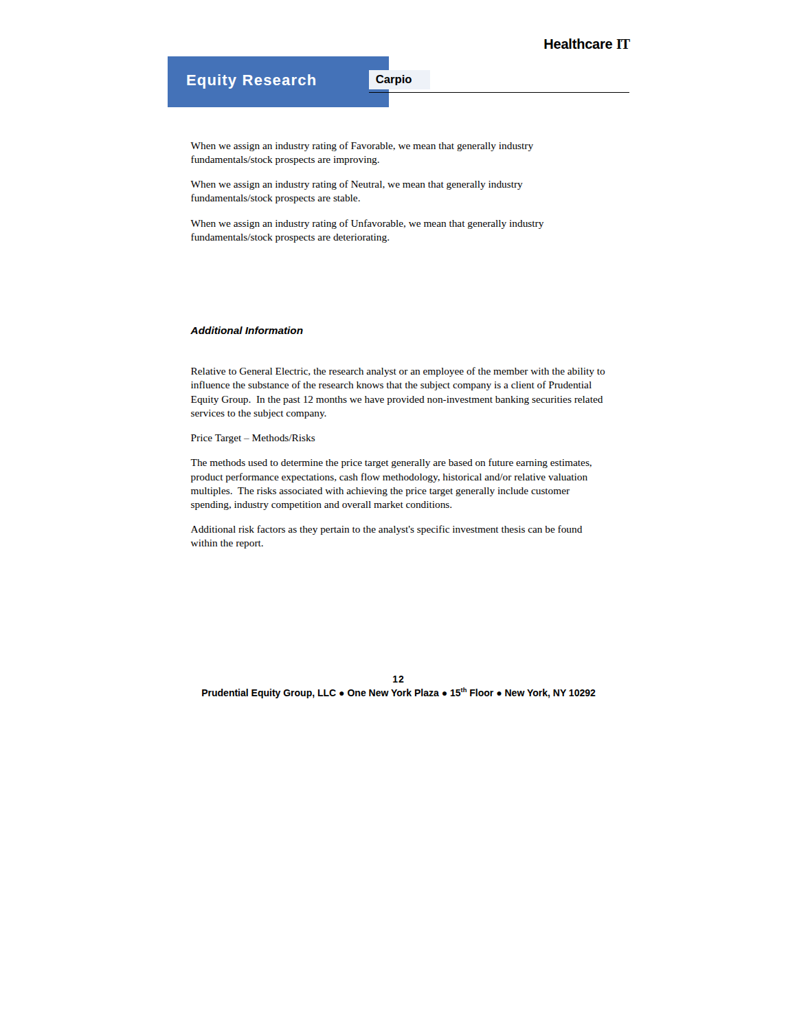Healthcare IT
Equity Research
Carpio
When we assign an industry rating of Favorable, we mean that generally industry fundamentals/stock prospects are improving.
When we assign an industry rating of Neutral, we mean that generally industry fundamentals/stock prospects are stable.
When we assign an industry rating of Unfavorable, we mean that generally industry fundamentals/stock prospects are deteriorating.
Additional Information
Relative to General Electric, the research analyst or an employee of the member with the ability to influence the substance of the research knows that the subject company is a client of Prudential Equity Group. In the past 12 months we have provided non-investment banking securities related services to the subject company.
Price Target – Methods/Risks
The methods used to determine the price target generally are based on future earning estimates, product performance expectations, cash flow methodology, historical and/or relative valuation multiples. The risks associated with achieving the price target generally include customer spending, industry competition and overall market conditions.
Additional risk factors as they pertain to the analyst's specific investment thesis can be found within the report.
12
Prudential Equity Group, LLC ● One New York Plaza ● 15th Floor ● New York, NY 10292